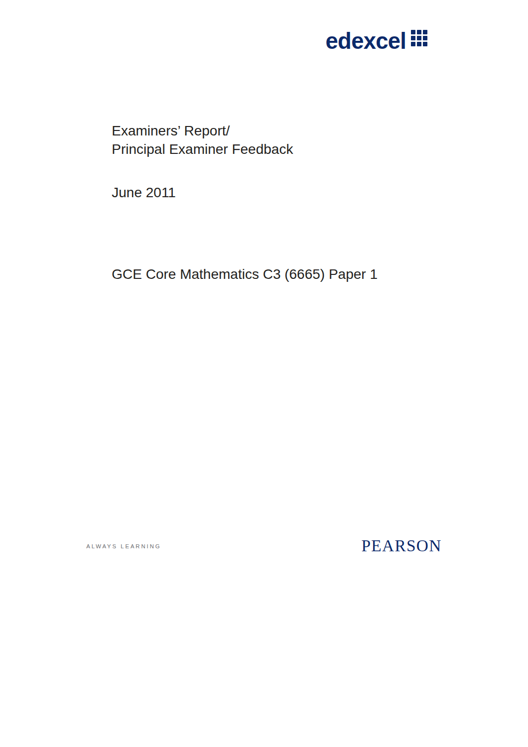edexcel
Examiners’ Report/
Principal Examiner Feedback
June 2011
GCE Core Mathematics C3 (6665) Paper 1
Always Learning
PEARSON